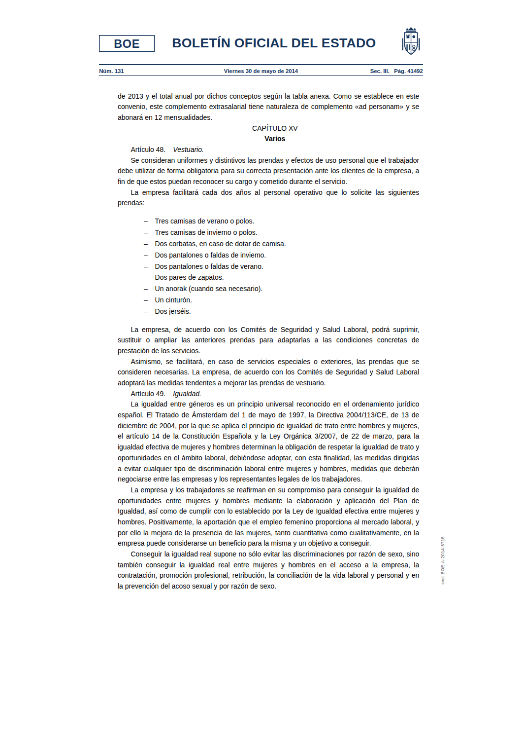BOE
BOLETÍN OFICIAL DEL ESTADO
Núm. 131 Viernes 30 de mayo de 2014 Sec. III. Pág. 41492
de 2013 y el total anual por dichos conceptos según la tabla anexa. Como se establece en este convenio, este complemento extrasalarial tiene naturaleza de complemento «ad personam» y se abonará en 12 mensualidades.
CAPÍTULO XV
Varios
Artículo 48. Vestuario.
Se consideran uniformes y distintivos las prendas y efectos de uso personal que el trabajador debe utilizar de forma obligatoria para su correcta presentación ante los clientes de la empresa, a fin de que estos puedan reconocer su cargo y cometido durante el servicio.
La empresa facilitará cada dos años al personal operativo que lo solicite las siguientes prendas:
Tres camisas de verano o polos.
Tres camisas de invierno o polos.
Dos corbatas, en caso de dotar de camisa.
Dos pantalones o faldas de inviemo.
Dos pantalones o faldas de verano.
Dos pares de zapatos.
Un anorak (cuando sea necesario).
Un cinturón.
Dos jerséis.
La empresa, de acuerdo con los Comités de Seguridad y Salud Laboral, podrá suprimir, sustituir o ampliar las anteriores prendas para adaptarlas a las condiciones concretas de prestación de los servicios.
Asimismo, se facilitará, en caso de servicios especiales o exteriores, las prendas que se consideren necesarias. La empresa, de acuerdo con los Comités de Seguridad y Salud Laboral adoptará las medidas tendentes a mejorar las prendas de vestuario.
Artículo 49. Igualdad.
La igualdad entre géneros es un principio universal reconocido en el ordenamiento jurídico español. El Tratado de Ámsterdam del 1 de mayo de 1997, la Directiva 2004/113/CE, de 13 de diciembre de 2004, por la que se aplica el principio de igualdad de trato entre hombres y mujeres, el artículo 14 de la Constitución Española y la Ley Orgánica 3/2007, de 22 de marzo, para la igualdad efectiva de mujeres y hombres determinan la obligación de respetar la igualdad de trato y oportunidades en el ámbito laboral, debiéndose adoptar, con esta finalidad, las medidas dirigidas a evitar cualquier tipo de discriminación laboral entre mujeres y hombres, medidas que deberán negociarse entre las empresas y los representantes legales de los trabajadores.
La empresa y los trabajadores se reafirman en su compromiso para conseguir la igualdad de oportunidades entre mujeres y hombres mediante la elaboración y aplicación del Plan de Igualdad, así como de cumplir con lo establecido por la Ley de Igualdad efectiva entre mujeres y hombres. Positivamente, la aportación que el empleo femenino proporciona al mercado laboral, y por ello la mejora de la presencia de las mujeres, tanto cuantitativa como cualitativamente, en la empresa puede considerarse un beneficio para la misma y un objetivo a conseguir.
Conseguir la igualdad real supone no sólo evitar las discriminaciones por razón de sexo, sino también conseguir la igualdad real entre mujeres y hombres en el acceso a la empresa, la contratación, promoción profesional, retribución, la conciliación de la vida laboral y personal y en la prevención del acoso sexual y por razón de sexo.
cve: BOE-A-2014-5715